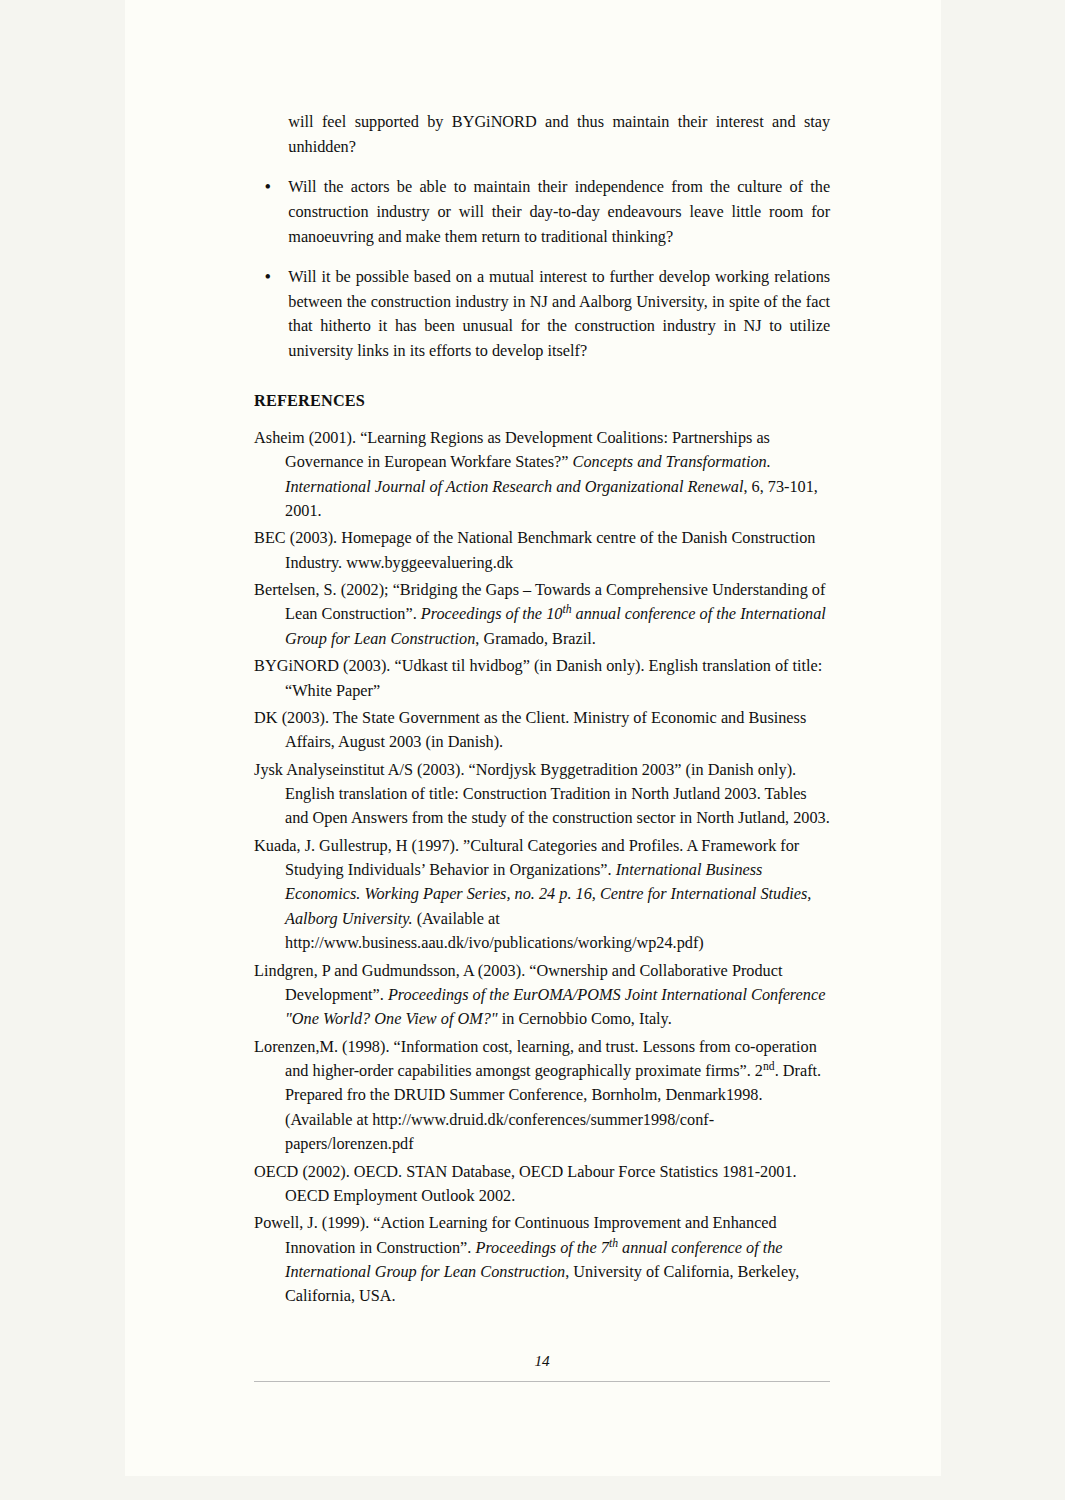will feel supported by BYGiNORD and thus maintain their interest and stay unhidden?
Will the actors be able to maintain their independence from the culture of the construction industry or will their day-to-day endeavours leave little room for manoeuvring and make them return to traditional thinking?
Will it be possible based on a mutual interest to further develop working relations between the construction industry in NJ and Aalborg University, in spite of the fact that hitherto it has been unusual for the construction industry in NJ to utilize university links in its efforts to develop itself?
REFERENCES
Asheim (2001). “Learning Regions as Development Coalitions: Partnerships as Governance in European Workfare States?” Concepts and Transformation. International Journal of Action Research and Organizational Renewal, 6, 73-101, 2001.
BEC (2003). Homepage of the National Benchmark centre of the Danish Construction Industry. www.byggeevaluering.dk
Bertelsen, S. (2002); “Bridging the Gaps – Towards a Comprehensive Understanding of Lean Construction”. Proceedings of the 10th annual conference of the International Group for Lean Construction, Gramado, Brazil.
BYGiNORD (2003). “Udkast til hvidbog” (in Danish only). English translation of title: “White Paper”
DK (2003). The State Government as the Client. Ministry of Economic and Business Affairs, August 2003 (in Danish).
Jysk Analyseinstitut A/S (2003). “Nordjysk Byggetradition 2003” (in Danish only). English translation of title: Construction Tradition in North Jutland 2003. Tables and Open Answers from the study of the construction sector in North Jutland, 2003.
Kuada, J. Gullestrup, H (1997). ”Cultural Categories and Profiles. A Framework for Studying Individuals’ Behavior in Organizations”. International Business Economics. Working Paper Series, no. 24 p. 16, Centre for International Studies, Aalborg University. (Available at http://www.business.aau.dk/ivo/publications/working/wp24.pdf)
Lindgren, P and Gudmundsson, A (2003). “Ownership and Collaborative Product Development”. Proceedings of the EurOMA/POMS Joint International Conference "One World? One View of OM?" in Cernobbio Como, Italy.
Lorenzen,M. (1998). “Information cost, learning, and trust. Lessons from co-operation and higher-order capabilities amongst geographically proximate firms”. 2nd. Draft. Prepared fro the DRUID Summer Conference, Bornholm, Denmark1998. (Available at http://www.druid.dk/conferences/summer1998/conf-papers/lorenzen.pdf
OECD (2002). OECD. STAN Database, OECD Labour Force Statistics 1981-2001. OECD Employment Outlook 2002.
Powell, J. (1999). “Action Learning for Continuous Improvement and Enhanced Innovation in Construction”. Proceedings of the 7th annual conference of the International Group for Lean Construction, University of California, Berkeley, California, USA.
14